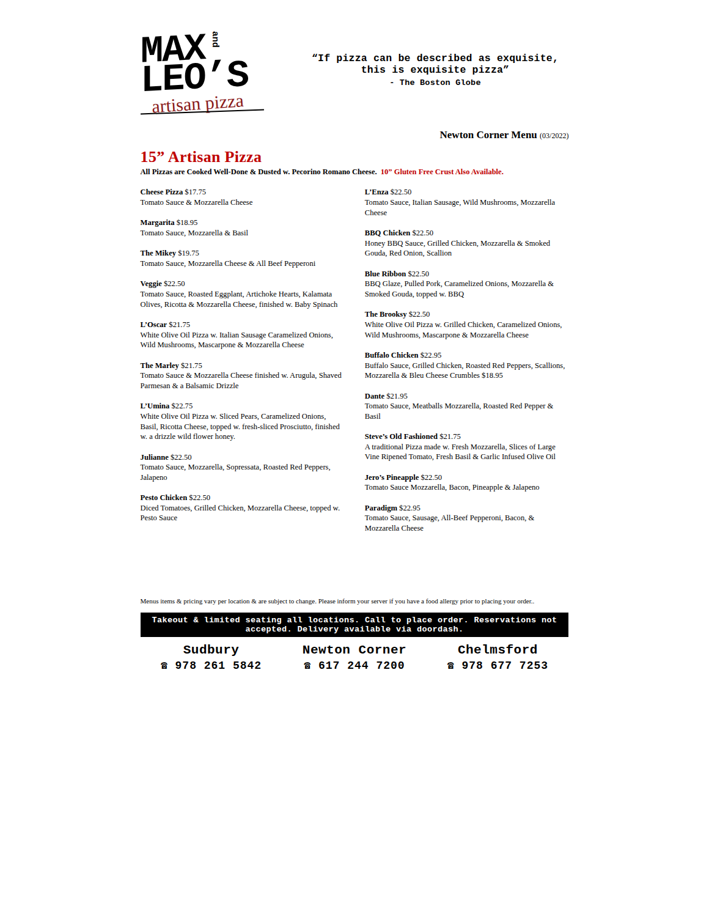MAX and LEO’S artisan pizza
“If pizza can be described as exquisite, this is exquisite pizza”
- The Boston Globe
Newton Corner Menu (03/2022)
15” Artisan Pizza
All Pizzas are Cooked Well-Done & Dusted w. Pecorino Romano Cheese. 10” Gluten Free Crust Also Available.
Cheese Pizza $17.75 Tomato Sauce & Mozzarella Cheese
Margarita $18.95 Tomato Sauce, Mozzarella & Basil
The Mikey $19.75 Tomato Sauce, Mozzarella Cheese & All Beef Pepperoni
Veggie $22.50 Tomato Sauce, Roasted Eggplant, Artichoke Hearts, Kalamata Olives, Ricotta & Mozzarella Cheese, finished w. Baby Spinach
L’Oscar $21.75 White Olive Oil Pizza w. Italian Sausage Caramelized Onions, Wild Mushrooms, Mascarpone & Mozzarella Cheese
The Marley $21.75 Tomato Sauce & Mozzarella Cheese finished w. Arugula, Shaved Parmesan & a Balsamic Drizzle
L’Umina $22.75 White Olive Oil Pizza w. Sliced Pears, Caramelized Onions, Basil, Ricotta Cheese, topped w. fresh-sliced Prosciutto, finished w. a drizzle wild flower honey.
Julianne $22.50 Tomato Sauce, Mozzarella, Sopressata, Roasted Red Peppers, Jalapeno
Pesto Chicken $22.50 Diced Tomatoes, Grilled Chicken, Mozzarella Cheese, topped w. Pesto Sauce
L’Enza $22.50 Tomato Sauce, Italian Sausage, Wild Mushrooms, Mozzarella Cheese
BBQ Chicken $22.50 Honey BBQ Sauce, Grilled Chicken, Mozzarella & Smoked Gouda, Red Onion, Scallion
Blue Ribbon $22.50 BBQ Glaze, Pulled Pork, Caramelized Onions, Mozzarella & Smoked Gouda, topped w. BBQ
The Brooksy $22.50 White Olive Oil Pizza w. Grilled Chicken, Caramelized Onions, Wild Mushrooms, Mascarpone & Mozzarella Cheese
Buffalo Chicken $22.95 Buffalo Sauce, Grilled Chicken, Roasted Red Peppers, Scallions, Mozzarella & Bleu Cheese Crumbles $18.95
Dante $21.95 Tomato Sauce, Meatballs Mozzarella, Roasted Red Pepper & Basil
Steve’s Old Fashioned $21.75 A traditional Pizza made w. Fresh Mozzarella, Slices of Large Vine Ripened Tomato, Fresh Basil & Garlic Infused Olive Oil
Jero’s Pineapple $22.50 Tomato Sauce Mozzarella, Bacon, Pineapple & Jalapeno
Paradigm $22.95 Tomato Sauce, Sausage, All-Beef Pepperoni, Bacon, & Mozzarella Cheese
Menus items & pricing vary per location & are subject to change. Please inform your server if you have a food allergy prior to placing your order..
Takeout & limited seating all locations. Call to place order. Reservations not accepted. Delivery available via doordash.
Sudbury
☎ 978 261 5842
Newton Corner
☎ 617 244 7200
Chelmsford
☎ 978 677 7253